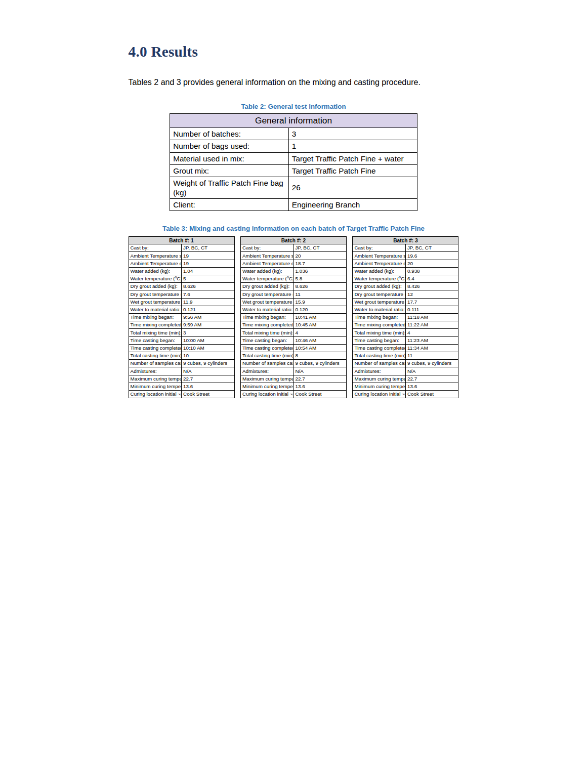4.0 Results
Tables 2 and 3 provides general information on the mixing and casting procedure.
Table 2: General test information
| General information |
| Number of batches: | 3 |
| Number of bags used: | 1 |
| Material used in mix: | Target Traffic Patch Fine + water |
| Grout mix: | Target Traffic Patch Fine |
| Weight of Traffic Patch Fine bag (kg) | 26 |
| Client: | Engineering Branch |
Table 3: Mixing and casting information on each batch of Target Traffic Patch Fine
| Batch #: 1 |
| --- |
| Cast by: | JP, BC, CT |
| Ambient Temperature start ( o C): | 19 |
| Ambient Temperature end ( o C): | 19 |
| Water added (kg): | 1.04 |
| Water temperature ( o C): | 5 |
| Dry grout added (kg): | 8.626 |
| Dry grout temperature ( o C): | 7.6 |
| Wet grout temperature ( o C): | 11.9 |
| Water to material ratio: | 0.121 |
| Time mixing began: | 9:56 AM |
| Time mixing completed: | 9:59 AM |
| Total mixing time (min): | 3 |
| Time casting began: | 10:00 AM |
| Time casting completed: | 10:10 AM |
| Total casting time (min): | 10 |
| Number of samples cast: | 9 cubes, 9 cylinders |
| Admixtures: | N/A |
| Maximum curing temperature ( o C): | 22.7 |
| Minimum curing temperature ( o C): | 13.6 |
| Curing location initial ~20 hrs: | Cook Street |
| Batch #: 2 |
| --- |
| Cast by: | JP, BC, CT |
| Ambient Temperature start ( o C): | 20 |
| Ambient Temperature end ( o C): | 18.7 |
| Water added (kg): | 1.036 |
| Water temperature ( o C): | 5.8 |
| Dry grout added (kg): | 8.626 |
| Dry grout temperature ( o C): | 11 |
| Wet grout temperature ( o C): | 15.9 |
| Water to material ratio: | 0.120 |
| Time mixing began: | 10:41 AM |
| Time mixing completed: | 10:45 AM |
| Total mixing time (min): | 4 |
| Time casting began: | 10:46 AM |
| Time casting completed: | 10:54 AM |
| Total casting time (min): | 8 |
| Number of samples cast: | 9 cubes, 9 cylinders |
| Admixtures: | N/A |
| Maximum curing temperature ( o C): | 22.7 |
| Minimum curing temperature ( o C): | 13.6 |
| Curing location initial ~20 hrs: | Cook Street |
| Batch #: 3 |
| --- |
| Cast by: | JP, BC, CT |
| Ambient Temperature start ( o C): | 19.6 |
| Ambient Temperature end ( o C): | 20 |
| Water added (kg): | 0.938 |
| Water temperature ( o C): | 6.4 |
| Dry grout added (kg): | 8.426 |
| Dry grout temperature ( o C): | 12 |
| Wet grout temperature ( o C): | 17.7 |
| Water to material ratio: | 0.111 |
| Time mixing began: | 11:18 AM |
| Time mixing completed: | 11:22 AM |
| Total mixing time (min): | 4 |
| Time casting began: | 11:23 AM |
| Time casting completed: | 11:34 AM |
| Total casting time (min): | 11 |
| Number of samples cast: | 9 cubes, 9 cylinders |
| Admixtures: | N/A |
| Maximum curing temperature ( o C): | 22.7 |
| Minimum curing temperature ( o C): | 13.6 |
| Curing location initial ~20 hrs: | Cook Street |